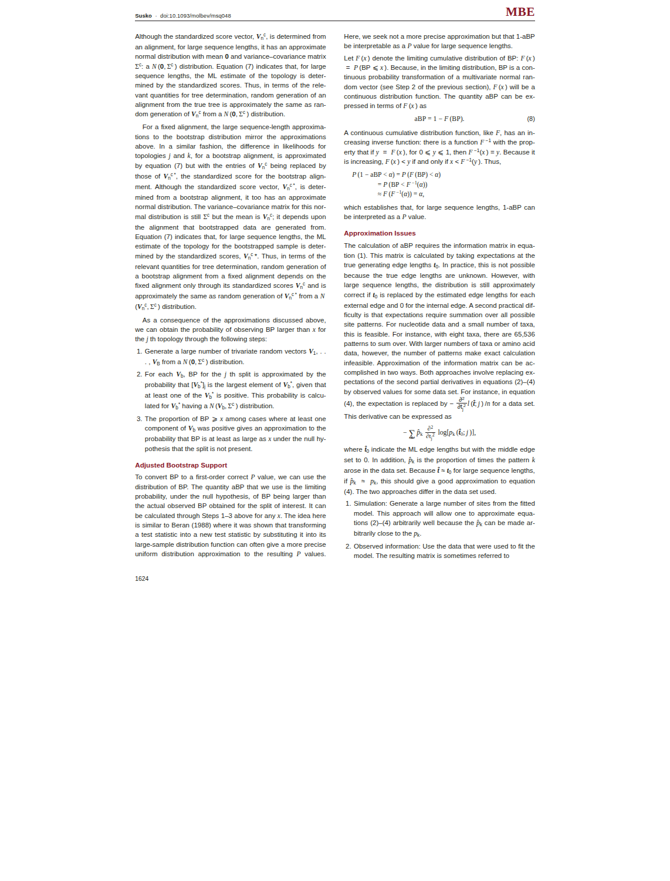Susko · doi:10.1093/molbev/msq048
MBE
Although the standardized score vector, Vnc, is determined from an alignment, for large sequence lengths, it has an approximate normal distribution with mean 0 and variance–covariance matrix Σc: a N (0, Σc ) distribution. Equation (7) indicates that, for large sequence lengths, the ML estimate of the topology is determined by the standardized scores. Thus, in terms of the relevant quantities for tree determination, random generation of an alignment from the true tree is approximately the same as random generation of Vnc from a N (0, Σc ) distribution.
For a fixed alignment, the large sequence-length approximations to the bootstrap distribution mirror the approximations above. In a similar fashion, the difference in likelihoods for topologies j and k, for a bootstrap alignment, is approximated by equation (7) but with the entries of Vnc being replaced by those of Vnc *, the standardized score for the bootstrap alignment. Although the standardized score vector, Vnc *, is determined from a bootstrap alignment, it too has an approximate normal distribution. The variance–covariance matrix for this normal distribution is still Σc but the mean is Vnc; it depends upon the alignment that bootstrapped data are generated from. Equation (7) indicates that, for large sequence lengths, the ML estimate of the topology for the bootstrapped sample is determined by the standardized scores, Vnc *. Thus, in terms of the relevant quantities for tree determination, random generation of a bootstrap alignment from a fixed alignment depends on the fixed alignment only through its standardized scores Vnc and is approximately the same as random generation of Vnc * from a N (Vnc, Σc ) distribution.
As a consequence of the approximations discussed above, we can obtain the probability of observing BP larger than x for the j th topology through the following steps:
Generate a large number of trivariate random vectors V 1, . . . , VB from a N (0, Σc ) distribution.
For each Vb, BP for the j th split is approximated by the probability that [Vb*]j is the largest element of Vb*, given that at least one of the Vb* is positive. This probability is calculated for Vb* having a N (Vb, Σc ) distribution.
The proportion of BP ⩾ x among cases where at least one component of Vb was positive gives an approximation to the probability that BP is at least as large as x under the null hypothesis that the split is not present.
Adjusted Bootstrap Support
To convert BP to a first-order correct P value, we can use the distribution of BP. The quantity aBP that we use is the limiting probability, under the null hypothesis, of BP being larger than the actual observed BP obtained for the split of interest. It can be calculated through Steps 1–3 above for any x. The idea here is similar to Beran (1988) where it was shown that transforming a test statistic into a new test statistic by substituting it into its large-sample distribution function can often give a more precise uniform distribution approximation to the resulting P values. Here, we seek not a more precise approximation but that 1-aBP be interpretable as a P value for large sequence lengths.
Let F (x ) denote the limiting cumulative distribution of BP: F (x ) = P (BP ⩽ x ). Because, in the limiting distribution, BP is a continuous probability transformation of a multivariate normal random vector (see Step 2 of the previous section), F (x ) will be a continuous distribution function. The quantity aBP can be expressed in terms of F (x ) as
aBP = 1 − F (BP). (8)
A continuous cumulative distribution function, like F, has an increasing inverse function: there is a function F −1 with the property that if y = F (x ), for 0 ⩽ y ⩽ 1, then F −1(x ) = y. Because it is increasing, F (x ) < y if and only if x < F −1(y ). Thus,
P (1 − aBP < α) = P (F (BP) < α) = P (BP < F −1(α)) ≈ F (F −1(α)) = α,
which establishes that, for large sequence lengths, 1-aBP can be interpreted as a P value.
Approximation Issues
The calculation of aBP requires the information matrix in equation (1). This matrix is calculated by taking expectations at the true generating edge lengths t 0. In practice, this is not possible because the true edge lengths are unknown. However, with large sequence lengths, the distribution is still approximately correct if t 0 is replaced by the estimated edge lengths for each external edge and 0 for the internal edge. A second practical difficulty is that expectations require summation over all possible site patterns. For nucleotide data and a small number of taxa, this is feasible. For instance, with eight taxa, there are 65,536 patterns to sum over. With larger numbers of taxa or amino acid data, however, the number of patterns make exact calculation infeasible. Approximation of the information matrix can be accomplished in two ways. Both approaches involve replacing expectations of the second partial derivatives in equations (2)–(4) by observed values for some data set. For instance, in equation (4), the expectation is replaced by − ∂2∂tj 2 l (t̂; j ) /n for a data set. This derivative can be expressed as
− ∑k p̂k ∂2∂tj 2 log[pk (t̂0; j )],
where t̂0 indicate the ML edge lengths but with the middle edge set to 0. In addition, p̂k is the proportion of times the pattern k arose in the data set. Because t̂ ≈ t 0 for large sequence lengths, if p̂k ≈ pk, this should give a good approximation to equation (4). The two approaches differ in the data set used.
Simulation: Generate a large number of sites from the fitted model. This approach will allow one to approximate equations (2)–(4) arbitrarily well because the p̂k can be made arbitrarily close to the pk.
Observed information: Use the data that were used to fit the model. The resulting matrix is sometimes referred to
1624